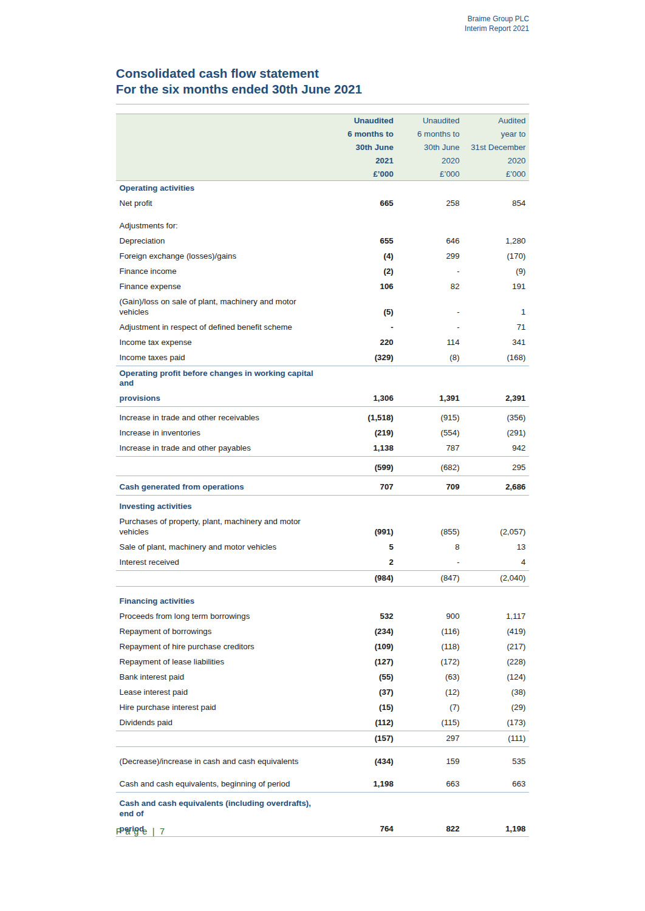Braime Group PLC
Interim Report 2021
Consolidated cash flow statement For the six months ended 30th June 2021
| | Unaudited | Unaudited | Audited |
| --- | --- | --- | --- |
| | 6 months to | 6 months to | year to |
| | 30th June | 30th June | 31st December |
| | 2021 | 2020 | 2020 |
| | £’000 | £’000 | £’000 |
| Operating activities | | | |
| Net profit | 665 | 258 | 854 |
| Adjustments for: | | | |
| Depreciation | 655 | 646 | 1,280 |
| Foreign exchange (losses)/gains | (4) | 299 | (170) |
| Finance income | (2) | - | (9) |
| Finance expense | 106 | 82 | 191 |
| (Gain)/loss on sale of plant, machinery and motor vehicles | (5) | - | 1 |
| Adjustment in respect of defined benefit scheme | - | - | 71 |
| Income tax expense | 220 | 114 | 341 |
| Income taxes paid | (329) | (8) | (168) |
| Operating profit before changes in working capital and | | | |
| provisions | 1,306 | 1,391 | 2,391 |
| Increase in trade and other receivables | (1,518) | (915) | (356) |
| Increase in inventories | (219) | (554) | (291) |
| Increase in trade and other payables | 1,138 | 787 | 942 |
| | (599) | (682) | 295 |
| Cash generated from operations | 707 | 709 | 2,686 |
| Investing activities | | | |
| Purchases of property, plant, machinery and motor vehicles | (991) | (855) | (2,057) |
| Sale of plant, machinery and motor vehicles | 5 | 8 | 13 |
| Interest received | 2 | - | 4 |
| | (984) | (847) | (2,040) |
| Financing activities | | | |
| Proceeds from long term borrowings | 532 | 900 | 1,117 |
| Repayment of borrowings | (234) | (116) | (419) |
| Repayment of hire purchase creditors | (109) | (118) | (217) |
| Repayment of lease liabilities | (127) | (172) | (228) |
| Bank interest paid | (55) | (63) | (124) |
| Lease interest paid | (37) | (12) | (38) |
| Hire purchase interest paid | (15) | (7) | (29) |
| Dividends paid | (112) | (115) | (173) |
| | (157) | 297 | (111) |
| (Decrease)/increase in cash and cash equivalents | (434) | 159 | 535 |
| Cash and cash equivalents, beginning of period | 1,198 | 663 | 663 |
| Cash and cash equivalents (including overdrafts), end of | | | |
| period | 764 | 822 | 1,198 |
P a g e|7